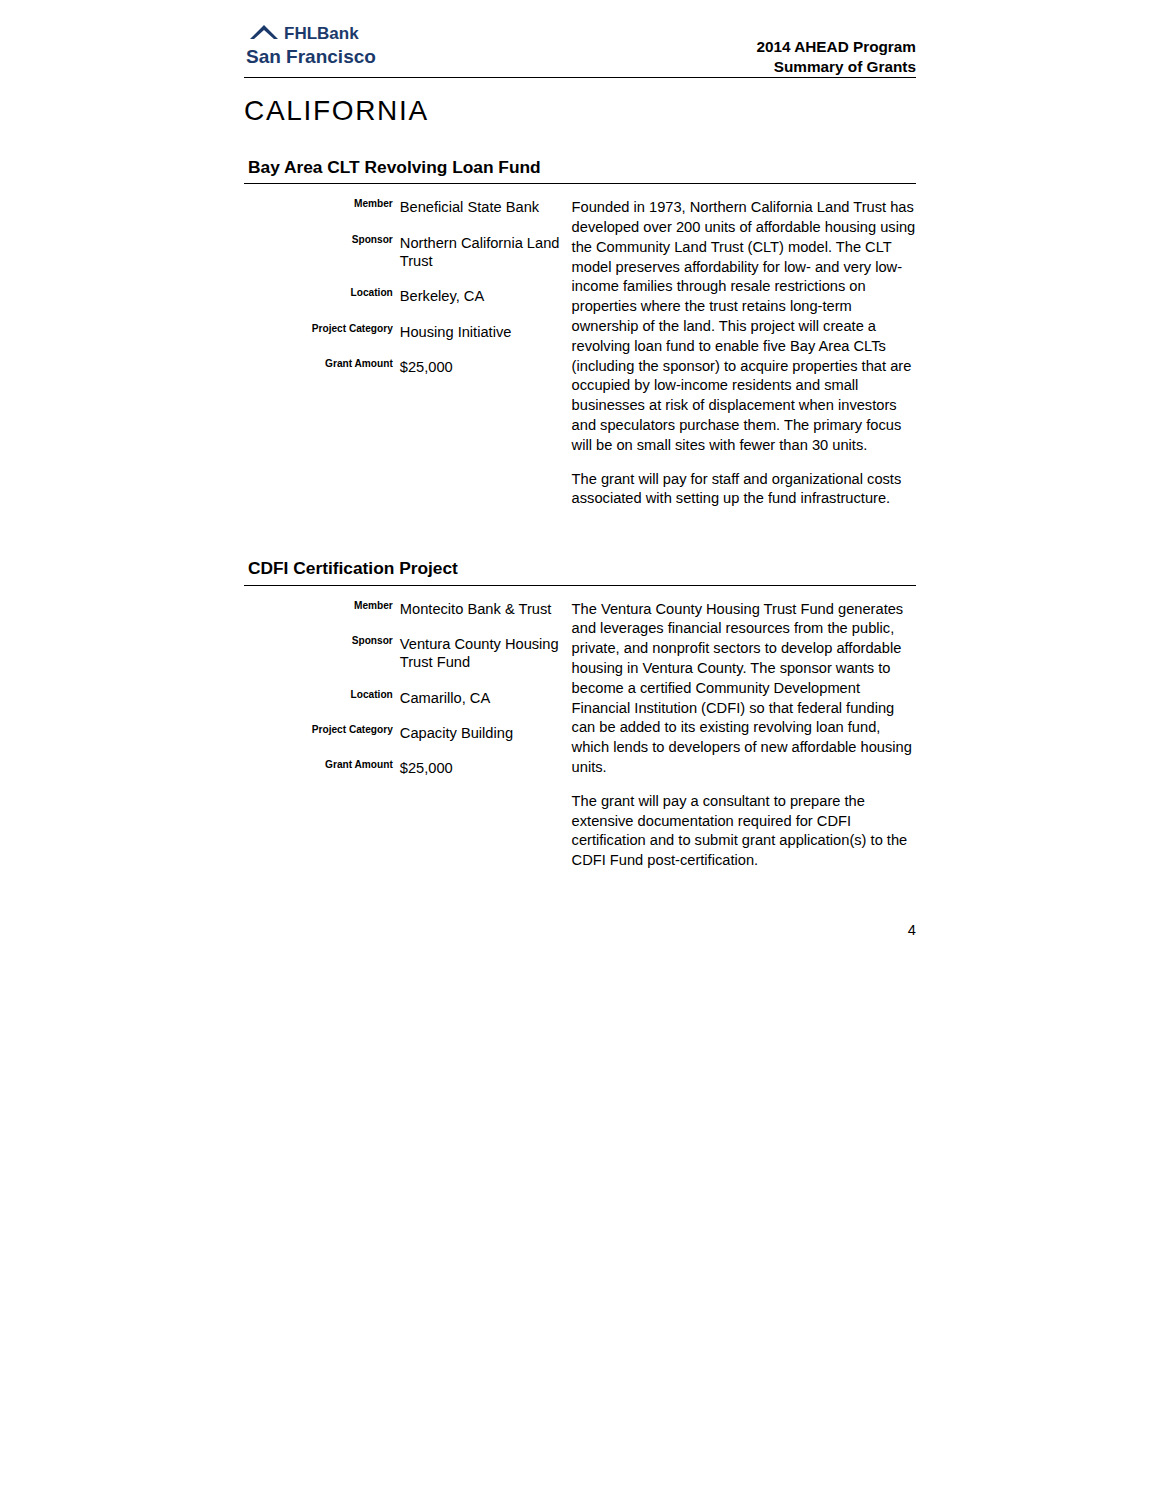FHLBank San Francisco
2014 AHEAD Program
Summary of Grants
CALIFORNIA
Bay Area CLT Revolving Loan Fund
Member
Beneficial State Bank
Sponsor
Northern California Land Trust
Location
Berkeley, CA
Project Category
Housing Initiative
Grant Amount
$25,000
Founded in 1973, Northern California Land Trust has developed over 200 units of affordable housing using the Community Land Trust (CLT) model. The CLT model preserves affordability for low- and very low-income families through resale restrictions on properties where the trust retains long-term ownership of the land. This project will create a revolving loan fund to enable five Bay Area CLTs (including the sponsor) to acquire properties that are occupied by low-income residents and small businesses at risk of displacement when investors and speculators purchase them. The primary focus will be on small sites with fewer than 30 units.
The grant will pay for staff and organizational costs associated with setting up the fund infrastructure.
CDFI Certification Project
Member
Montecito Bank & Trust
Sponsor
Ventura County Housing Trust Fund
Location
Camarillo, CA
Project Category
Capacity Building
Grant Amount
$25,000
The Ventura County Housing Trust Fund generates and leverages financial resources from the public, private, and nonprofit sectors to develop affordable housing in Ventura County. The sponsor wants to become a certified Community Development Financial Institution (CDFI) so that federal funding can be added to its existing revolving loan fund, which lends to developers of new affordable housing units.
The grant will pay a consultant to prepare the extensive documentation required for CDFI certification and to submit grant application(s) to the CDFI Fund post-certification.
4